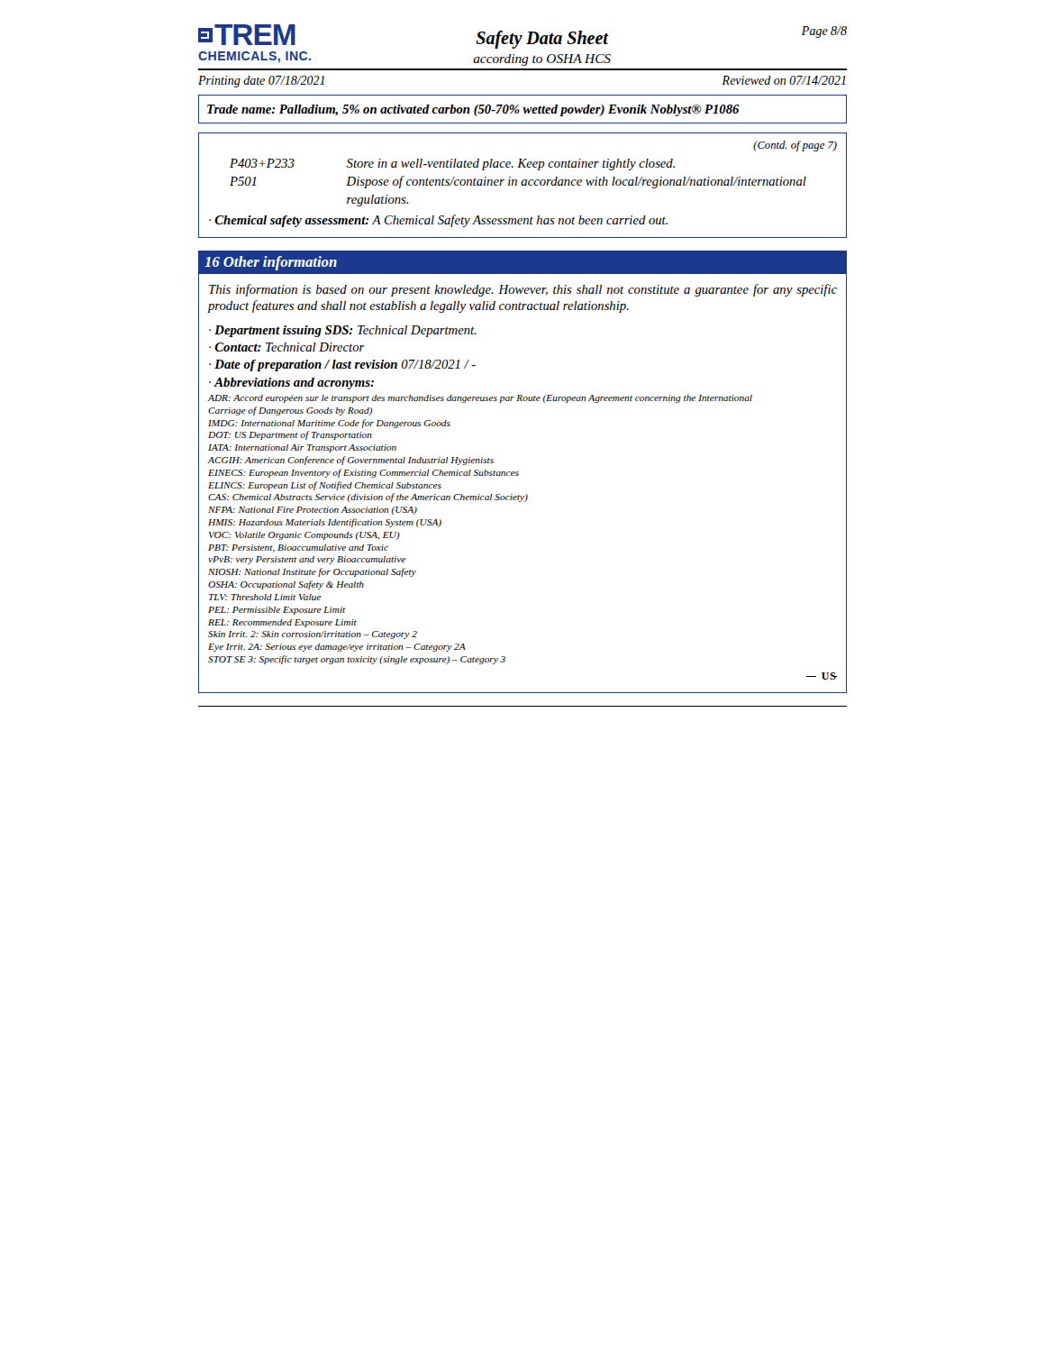TREM
CHEMICALS, INC.
Safety Data Sheet
according to OSHA HCS
Page 8/8
Printing date 07/18/2021
Reviewed on 07/14/2021
Trade name: Palladium, 5% on activated carbon (50-70% wetted powder) Evonik Noblyst® P1086
(Contd. of page 7)
P403+P233
Store in a well-ventilated place. Keep container tightly closed.
P501
Dispose of contents/container in accordance with local/regional/national/international
regulations.
· Chemical safety assessment: A Chemical Safety Assessment has not been carried out.
16 Other information
This information is based on our present knowledge. However, this shall not constitute a guarantee for any specific product features and shall not establish a legally valid contractual relationship.
· Department issuing SDS: Technical Department.
· Contact: Technical Director
· Date of preparation / last revision 07/18/2021 / -
· Abbreviations and acronyms:
ADR: Accord européen sur le transport des marchandises dangereuses par Route (European Agreement concerning the International
Carriage of Dangerous Goods by Road)
IMDG: International Maritime Code for Dangerous Goods
DOT: US Department of Transportation
IATA: International Air Transport Association
ACGIH: American Conference of Governmental Industrial Hygienists
EINECS: European Inventory of Existing Commercial Chemical Substances
ELINCS: European List of Notified Chemical Substances
CAS: Chemical Abstracts Service (division of the American Chemical Society)
NFPA: National Fire Protection Association (USA)
HMIS: Hazardous Materials Identification System (USA)
VOC: Volatile Organic Compounds (USA, EU)
PBT: Persistent, Bioaccumulative and Toxic
vPvB: very Persistent and very Bioaccumulative
NIOSH: National Institute for Occupational Safety
OSHA: Occupational Safety & Health
TLV: Threshold Limit Value
PEL: Permissible Exposure Limit
REL: Recommended Exposure Limit
Skin Irrit. 2: Skin corrosion/irritation – Category 2
Eye Irrit. 2A: Serious eye damage/eye irritation – Category 2A
STOT SE 3: Specific target organ toxicity (single exposure) – Category 3
US